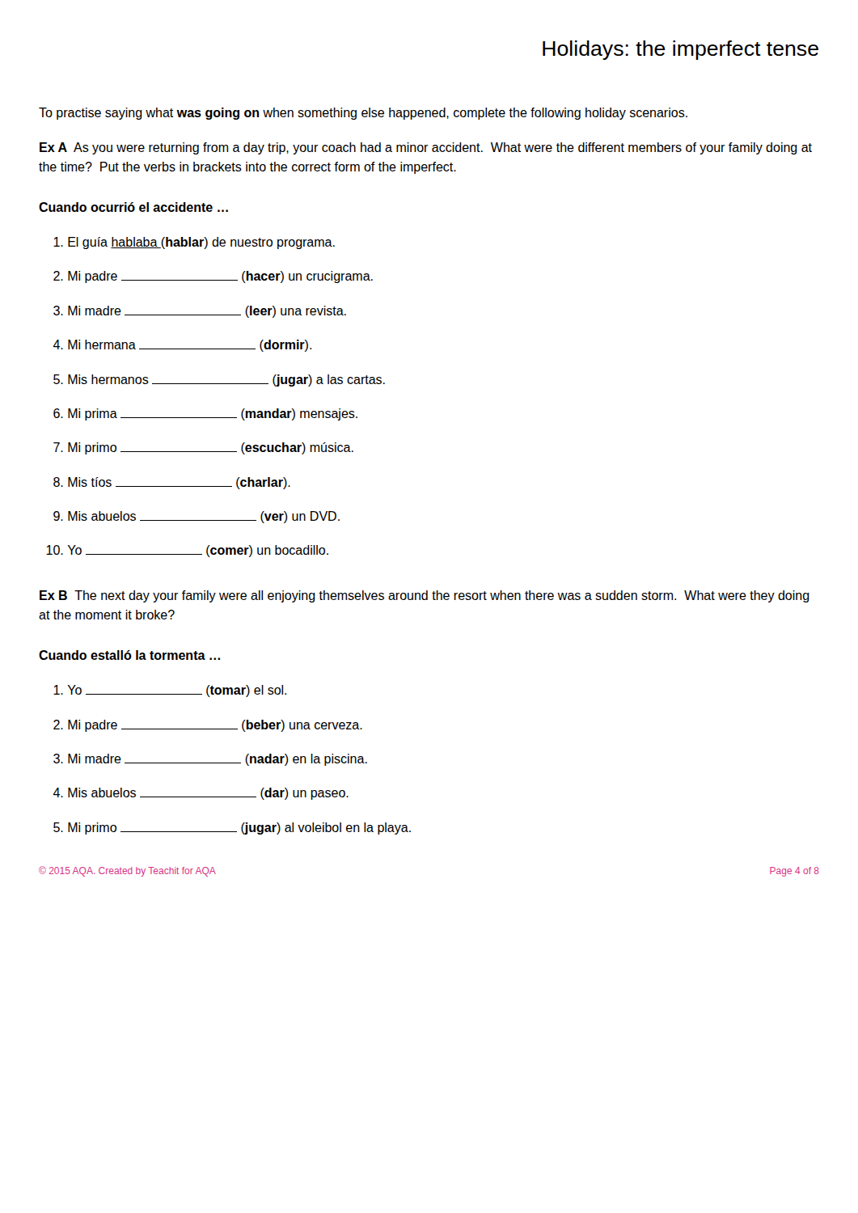Holidays: the imperfect tense
To practise saying what was going on when something else happened, complete the following holiday scenarios.
Ex A As you were returning from a day trip, your coach had a minor accident. What were the different members of your family doing at the time? Put the verbs in brackets into the correct form of the imperfect.
Cuando ocurrió el accidente …
El guía hablaba (hablar) de nuestro programa.
Mi padre (hacer) un crucigrama.
Mi madre (leer) una revista.
Mi hermana (dormir).
Mis hermanos (jugar) a las cartas.
Mi prima (mandar) mensajes.
Mi primo (escuchar) música.
Mis tíos (charlar).
Mis abuelos (ver) un DVD.
Yo (comer) un bocadillo.
Ex B The next day your family were all enjoying themselves around the resort when there was a sudden storm. What were they doing at the moment it broke?
Cuando estalló la tormenta …
Yo (tomar) el sol.
Mi padre (beber) una cerveza.
Mi madre (nadar) en la piscina.
Mis abuelos (dar) un paseo.
Mi primo (jugar) al voleibol en la playa.
© 2015 AQA. Created by Teachit for AQA Page 4 of 8